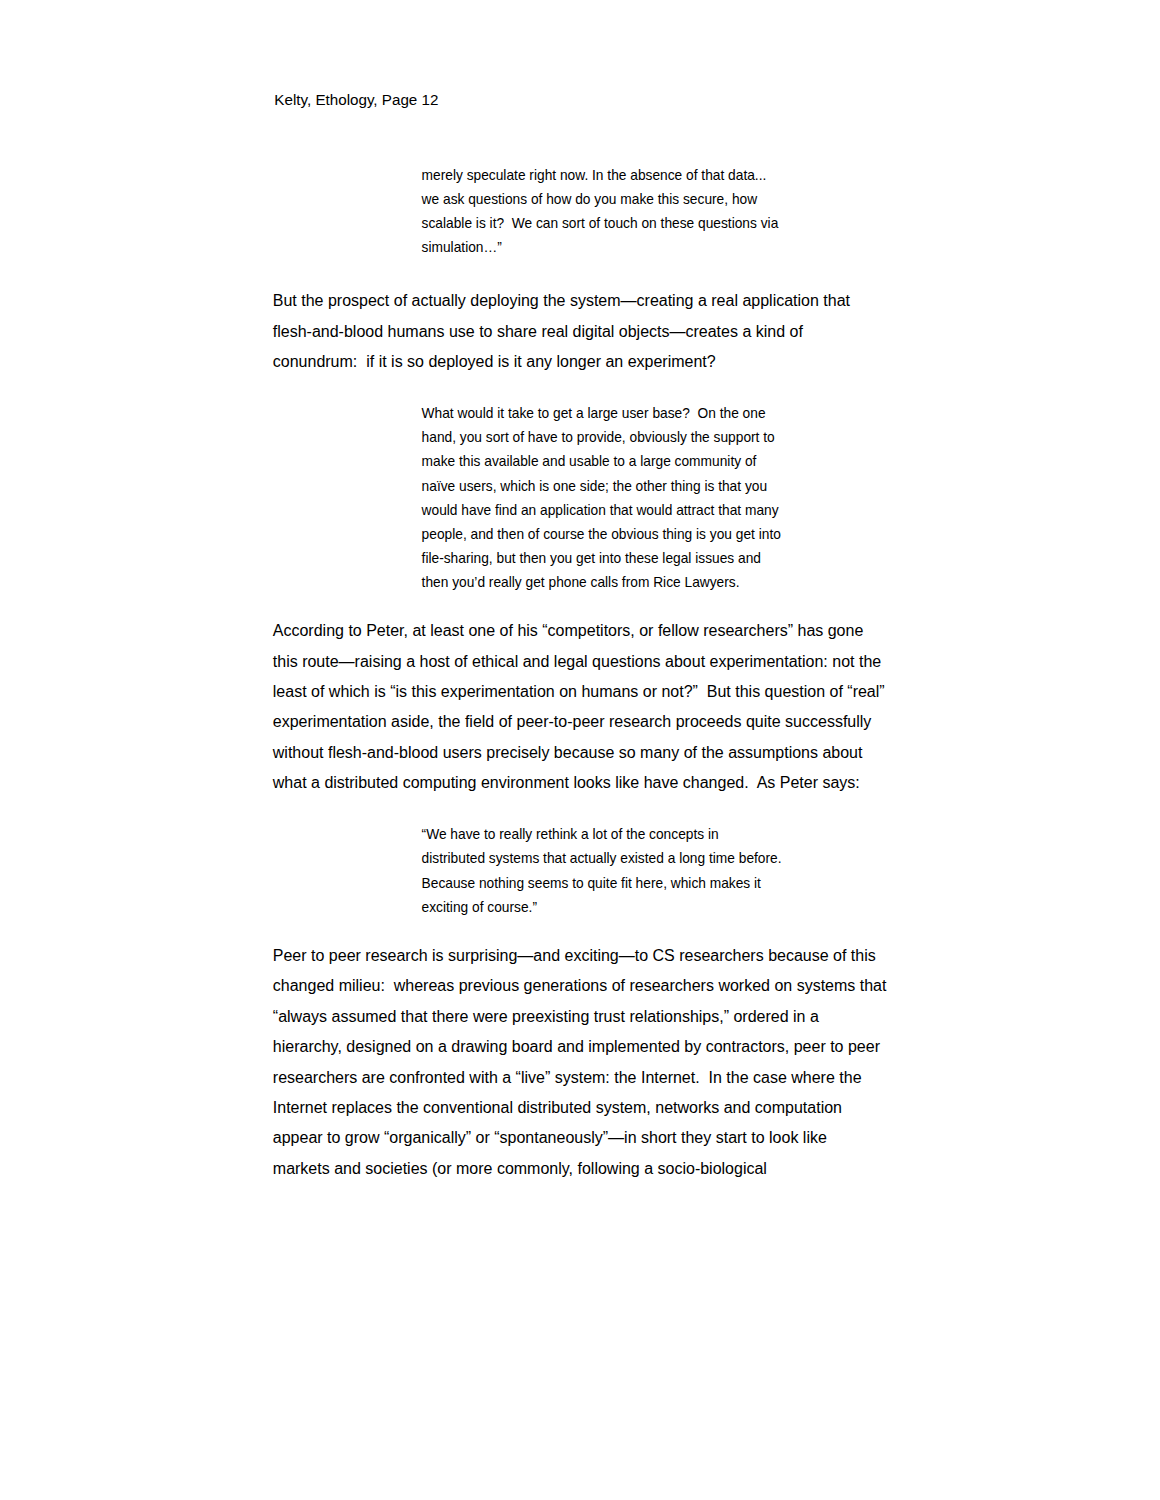Kelty, Ethology, Page 12
merely speculate right now. In the absence of that data... we ask questions of how do you make this secure, how scalable is it? We can sort of touch on these questions via simulation…”
But the prospect of actually deploying the system—creating a real application that flesh-and-blood humans use to share real digital objects—creates a kind of conundrum: if it is so deployed is it any longer an experiment?
What would it take to get a large user base? On the one hand, you sort of have to provide, obviously the support to make this available and usable to a large community of naïve users, which is one side; the other thing is that you would have find an application that would attract that many people, and then of course the obvious thing is you get into file-sharing, but then you get into these legal issues and then you’d really get phone calls from Rice Lawyers.
According to Peter, at least one of his “competitors, or fellow researchers” has gone this route—raising a host of ethical and legal questions about experimentation: not the least of which is “is this experimentation on humans or not?” But this question of “real” experimentation aside, the field of peer-to-peer research proceeds quite successfully without flesh-and-blood users precisely because so many of the assumptions about what a distributed computing environment looks like have changed. As Peter says:
“We have to really rethink a lot of the concepts in distributed systems that actually existed a long time before. Because nothing seems to quite fit here, which makes it exciting of course.”
Peer to peer research is surprising—and exciting—to CS researchers because of this changed milieu: whereas previous generations of researchers worked on systems that “always assumed that there were preexisting trust relationships,” ordered in a hierarchy, designed on a drawing board and implemented by contractors, peer to peer researchers are confronted with a “live” system: the Internet. In the case where the Internet replaces the conventional distributed system, networks and computation appear to grow “organically” or “spontaneously”—in short they start to look like markets and societies (or more commonly, following a socio-biological